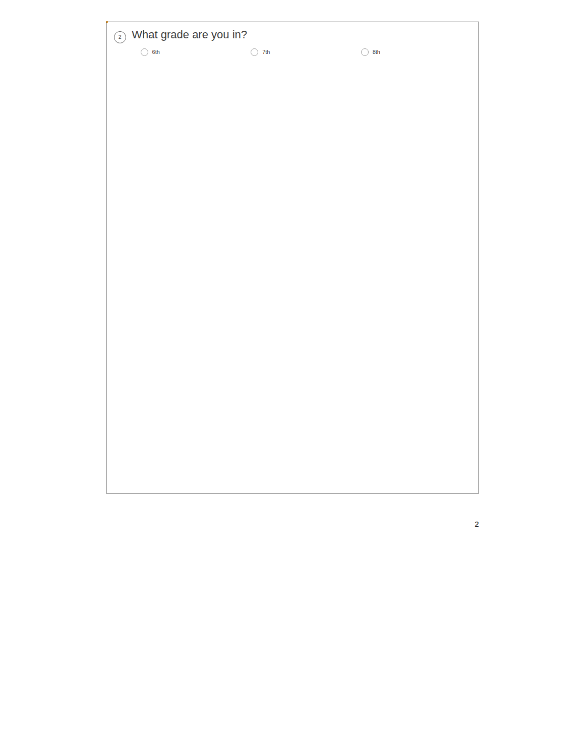2
What grade are you in?
6th
7th
8th
2